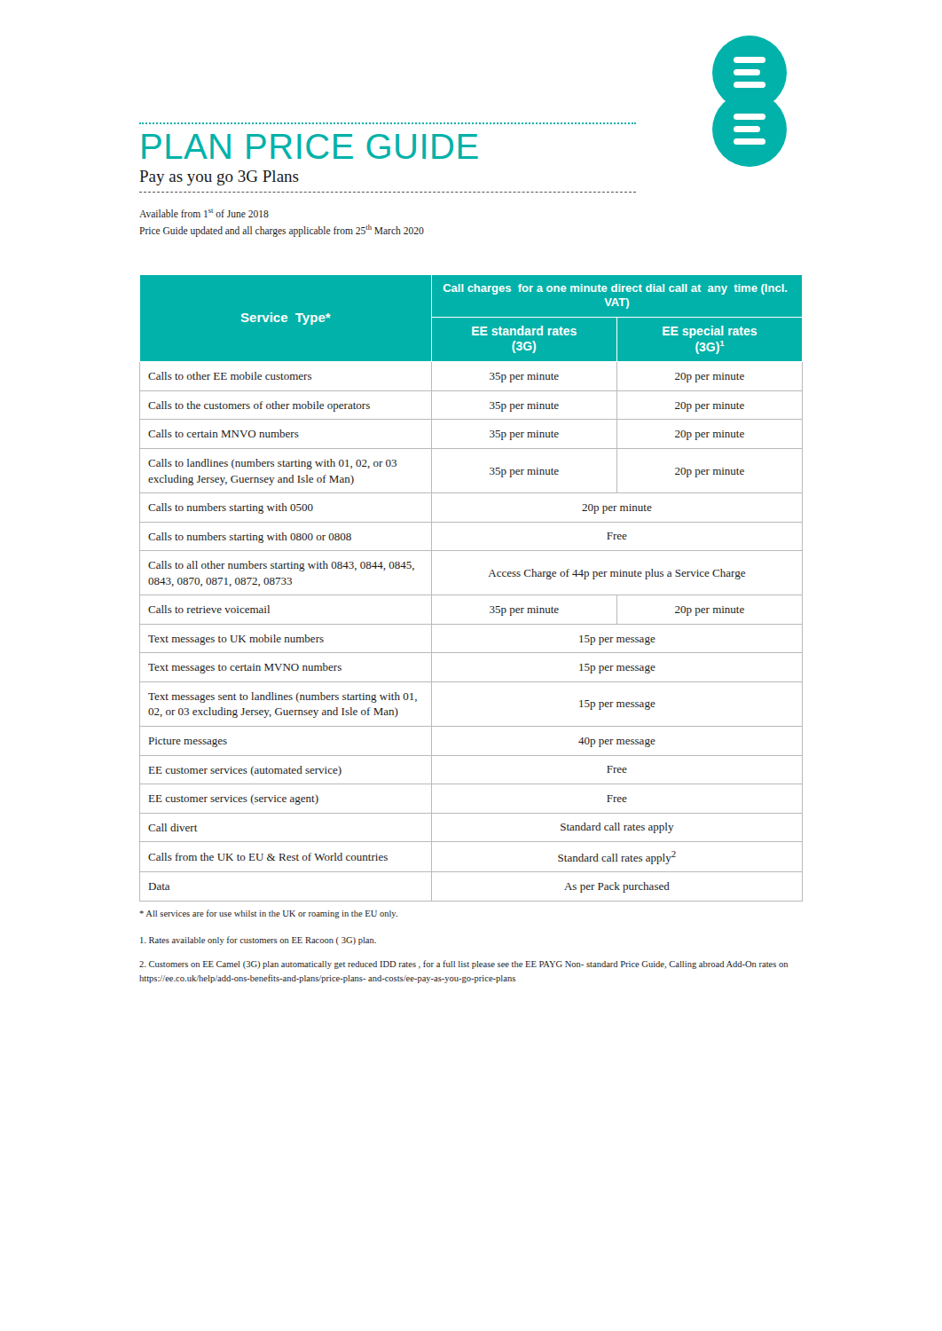EE
PLAN PRICE GUIDE
Pay as you go 3G Plans
Available from 1st of June 2018
Price Guide updated and all charges applicable from 25th March 2020
Pay as you go 3G plan call charges
| Service Type* | Call charges for a one minute direct dial call at any time (Incl. VAT) |
| --- | --- |
| EE standard rates (3G) | EE special rates (3G) 1 |
| Calls to other EE mobile customers | 35p per minute | 20p per minute |
| Calls to the customers of other mobile operators | 35p per minute | 20p per minute |
| Calls to certain MNVO numbers | 35p per minute | 20p per minute |
| Calls to landlines (numbers starting with 01, 02, or 03 excluding Jersey, Guernsey and Isle of Man) | 35p per minute | 20p per minute |
| Calls to numbers starting with 0500 | 20p per minute |
| Calls to numbers starting with 0800 or 0808 | Free |
| Calls to all other numbers starting with 0843, 0844, 0845, 0843, 0870, 0871, 0872, 08733 | Access Charge of 44p per minute plus a Service Charge |
| Calls to retrieve voicemail | 35p per minute | 20p per minute |
| Text messages to UK mobile numbers | 15p per message |
| Text messages to certain MVNO numbers | 15p per message |
| Text messages sent to landlines (numbers starting with 01, 02, or 03 excluding Jersey, Guernsey and Isle of Man) | 15p per message |
| Picture messages | 40p per message |
| EE customer services (automated service) | Free |
| EE customer services (service agent) | Free |
| Call divert | Standard call rates apply |
| Calls from the UK to EU & Rest of World countries | Standard call rates apply 2 |
| Data | As per Pack purchased |
* All services are for use whilst in the UK or roaming in the EU only.
1. Rates available only for customers on EE Racoon ( 3G) plan.
2. Customers on EE Camel (3G) plan automatically get reduced IDD rates , for a full list please see the EE PAYG Non- standard Price Guide, Calling abroad Add-On rates on https://ee.co.uk/help/add-ons-benefits-and-plans/price-plans- and-costs/ee-pay-as-you-go-price-plans